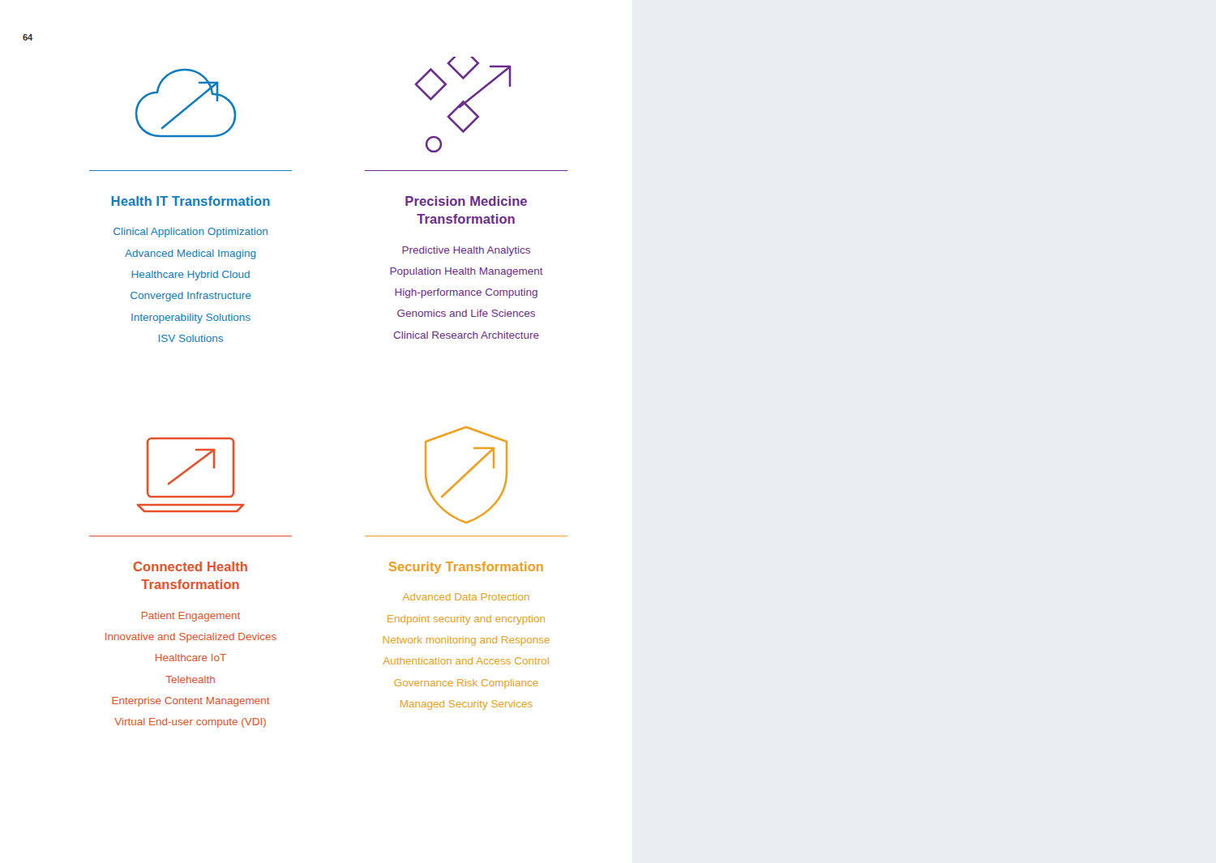64
Health IT Transformation
Clinical Application Optimization
Advanced Medical Imaging
Healthcare Hybrid Cloud
Converged Infrastructure
Interoperability Solutions
ISV Solutions
Precision Medicine
Transformation
Predictive Health Analytics
Population Health Management
High-performance Computing
Genomics and Life Sciences
Clinical Research Architecture
Connected Health
Transformation
Patient Engagement
Innovative and Specialized Devices
Healthcare IoT
Telehealth
Enterprise Content Management
Virtual End-user compute (VDI)
Security Transformation
Advanced Data Protection
Endpoint security and encryption
Network monitoring and Response
Authentication and Access Control
Governance Risk Compliance
Managed Security Services